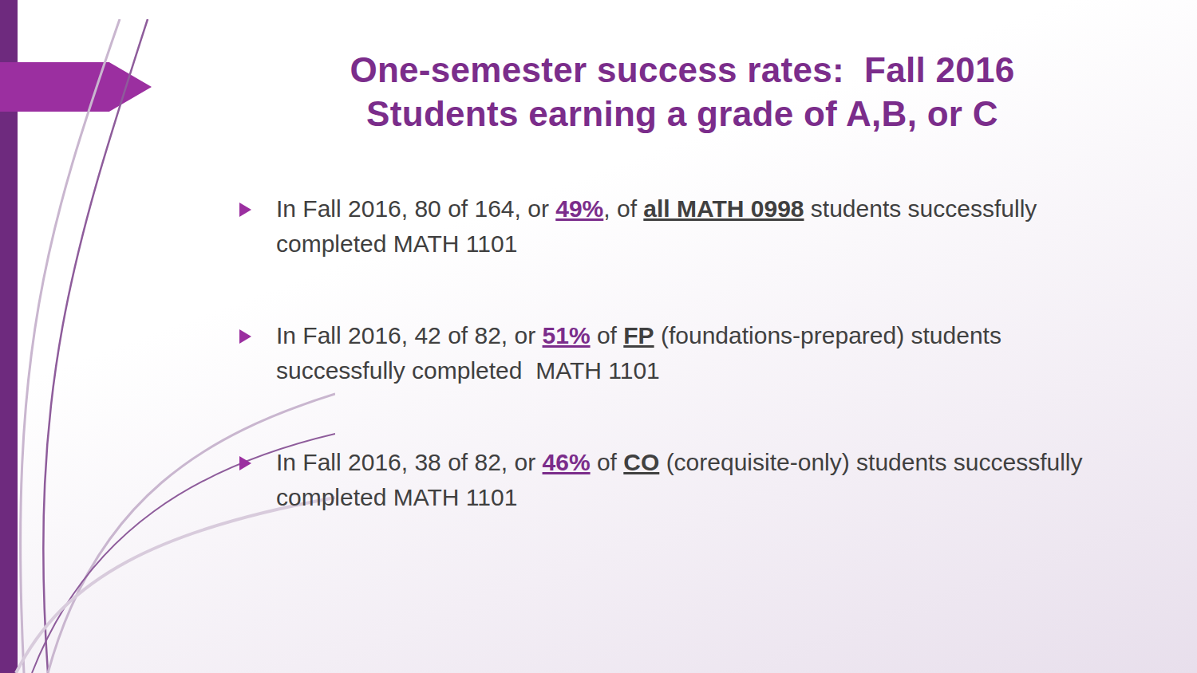One-semester success rates: Fall 2016
Students earning a grade of A,B, or C
In Fall 2016, 80 of 164, or 49%, of all MATH 0998 students successfully completed MATH 1101
In Fall 2016, 42 of 82, or 51% of FP (foundations-prepared) students successfully completed MATH 1101
In Fall 2016, 38 of 82, or 46% of CO (corequisite-only) students successfully completed MATH 1101